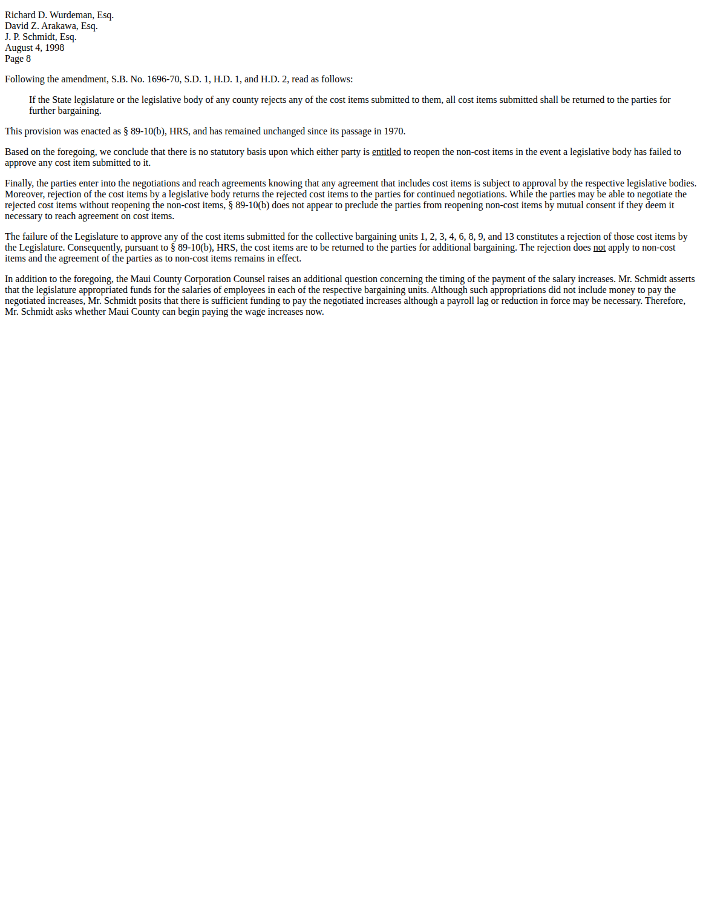Richard D. Wurdeman, Esq.
David Z. Arakawa, Esq.
J. P. Schmidt, Esq.
August 4, 1998
Page 8
Following the amendment, S.B. No. 1696-70, S.D. 1, H.D. 1, and H.D. 2, read as follows:
If the State legislature or the legislative body of any county rejects any of the cost items submitted to them, all cost items submitted shall be returned to the parties for further bargaining.
This provision was enacted as § 89-10(b), HRS, and has remained unchanged since its passage in 1970.
Based on the foregoing, we conclude that there is no statutory basis upon which either party is entitled to reopen the non-cost items in the event a legislative body has failed to approve any cost item submitted to it.
Finally, the parties enter into the negotiations and reach agreements knowing that any agreement that includes cost items is subject to approval by the respective legislative bodies. Moreover, rejection of the cost items by a legislative body returns the rejected cost items to the parties for continued negotiations. While the parties may be able to negotiate the rejected cost items without reopening the non-cost items, § 89-10(b) does not appear to preclude the parties from reopening non-cost items by mutual consent if they deem it necessary to reach agreement on cost items.
The failure of the Legislature to approve any of the cost items submitted for the collective bargaining units 1, 2, 3, 4, 6, 8, 9, and 13 constitutes a rejection of those cost items by the Legislature. Consequently, pursuant to § 89-10(b), HRS, the cost items are to be returned to the parties for additional bargaining. The rejection does not apply to non-cost items and the agreement of the parties as to non-cost items remains in effect.
In addition to the foregoing, the Maui County Corporation Counsel raises an additional question concerning the timing of the payment of the salary increases. Mr. Schmidt asserts that the legislature appropriated funds for the salaries of employees in each of the respective bargaining units. Although such appropriations did not include money to pay the negotiated increases, Mr. Schmidt posits that there is sufficient funding to pay the negotiated increases although a payroll lag or reduction in force may be necessary. Therefore, Mr. Schmidt asks whether Maui County can begin paying the wage increases now.